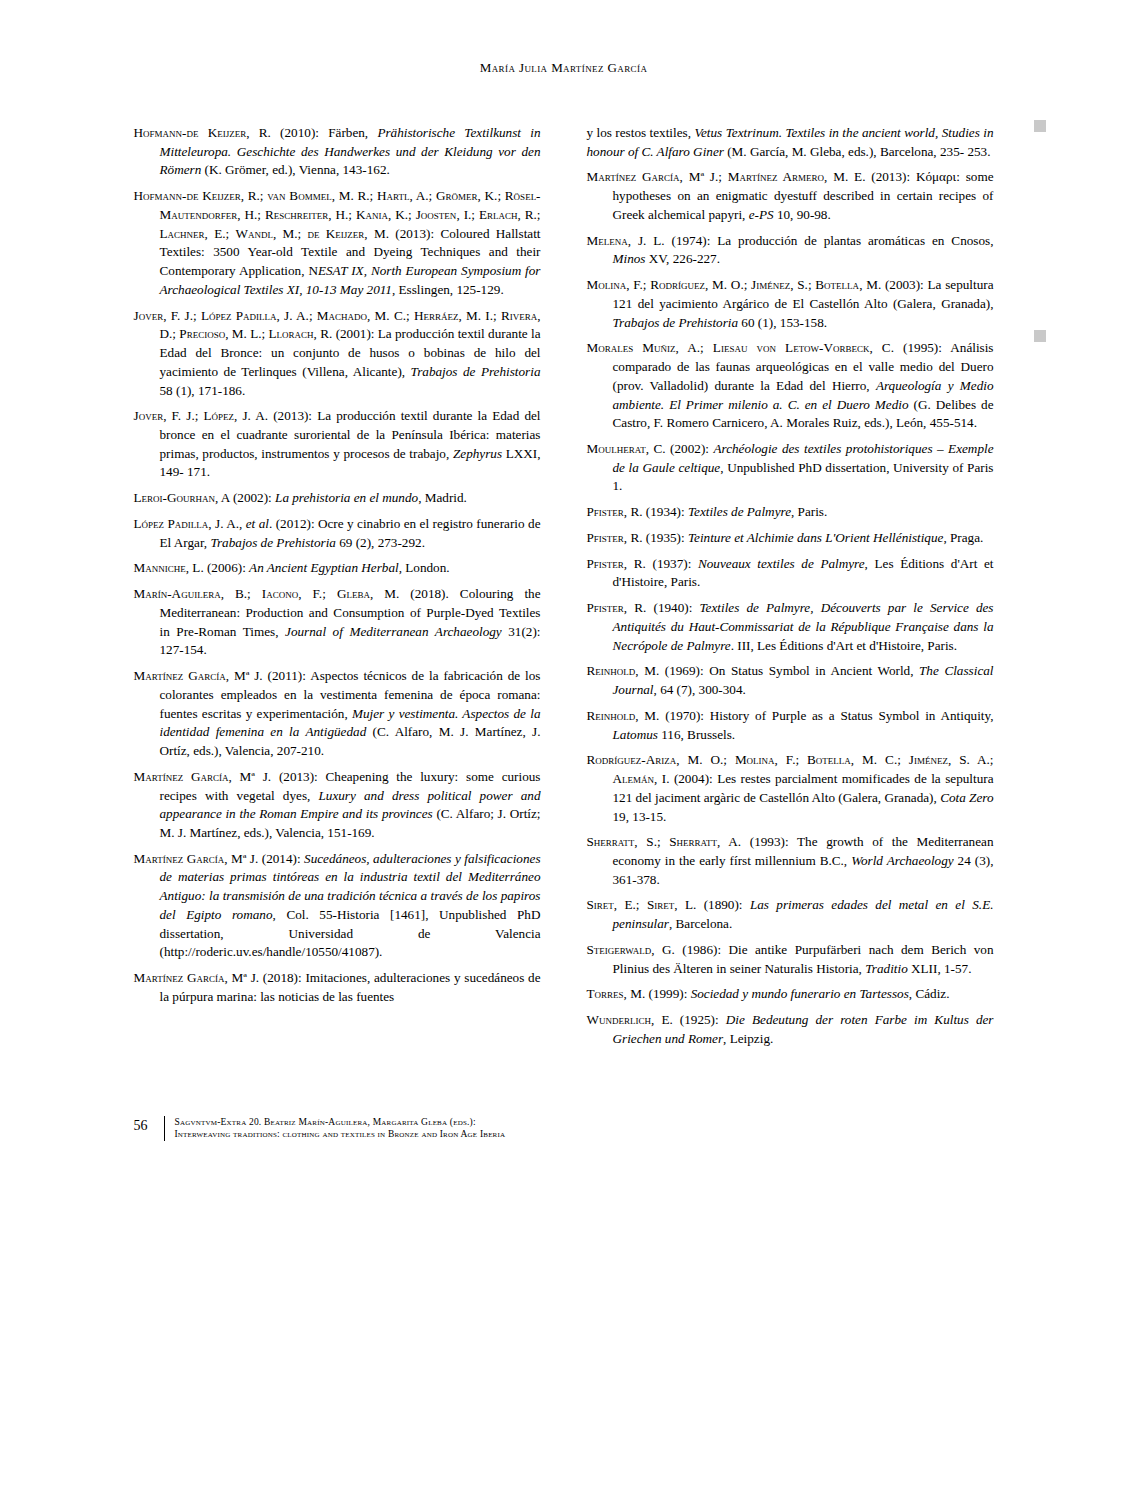María Julia Martínez García
Hofmann-de Keijzer, R. (2010): Färben, Prähistorische Textilkunst in Mitteleuropa. Geschichte des Handwerkes und der Kleidung vor den Römern (K. Grömer, ed.), Vienna, 143-162.
Hofmann-de Keijzer, R.; van Bommel, M. R.; Hartl, A.; Grömer, K.; Rösel-Mautendorfer, H.; Reschreiter, H.; Kania, K.; Joosten, I.; Erlach, R.; Lachner, E.; Wandl, M.; de Keijzer, M. (2013): Coloured Hallstatt Textiles: 3500 Year-old Textile and Dyeing Techniques and their Contemporary Application, NESAT IX, North European Symposium for Archaeological Textiles XI, 10-13 May 2011, Esslingen, 125-129.
Jover, F. J.; López Padilla, J. A.; Machado, M. C.; Herráez, M. I.; Rivera, D.; Precioso, M. L.; Llorach, R. (2001): La producción textil durante la Edad del Bronce: un conjunto de husos o bobinas de hilo del yacimiento de Terlinques (Villena, Alicante), Trabajos de Prehistoria 58 (1), 171-186.
Jover, F. J.; López, J. A. (2013): La producción textil durante la Edad del bronce en el cuadrante suroriental de la Península Ibérica: materias primas, productos, instrumentos y procesos de trabajo, Zephyrus LXXI, 149- 171.
Leroi-Gourhan, A (2002): La prehistoria en el mundo, Madrid.
López Padilla, J. A., et al. (2012): Ocre y cinabrio en el registro funerario de El Argar, Trabajos de Prehistoria 69 (2), 273-292.
Manniche, L. (2006): An Ancient Egyptian Herbal, London.
Marín-Aguilera, B.; Iacono, F.; Gleba, M. (2018). Colouring the Mediterranean: Production and Consumption of Purple-Dyed Textiles in Pre-Roman Times, Journal of Mediterranean Archaeology 31(2): 127-154.
Martínez García, Mª J. (2011): Aspectos técnicos de la fabricación de los colorantes empleados en la vestimenta femenina de época romana: fuentes escritas y experimentación, Mujer y vestimenta. Aspectos de la identidad femenina en la Antigüedad (C. Alfaro, M. J. Martínez, J. Ortíz, eds.), Valencia, 207-210.
Martínez García, Mª J. (2013): Cheapening the luxury: some curious recipes with vegetal dyes, Luxury and dress political power and appearance in the Roman Empire and its provinces (C. Alfaro; J. Ortíz; M. J. Martínez, eds.), Valencia, 151-169.
Martínez García, Mª J. (2014): Sucedáneos, adulteraciones y falsificaciones de materias primas tintóreas en la industria textil del Mediterráneo Antiguo: la transmisión de una tradición técnica a través de los papiros del Egipto romano, Col. 55-Historia [1461], Unpublished PhD dissertation, Universidad de Valencia (http://roderic.uv.es/handle/10550/41087).
Martínez García, Mª J. (2018): Imitaciones, adulteraciones y sucedáneos de la púrpura marina: las noticias de las fuentes
y los restos textiles, Vetus Textrinum. Textiles in the ancient world, Studies in honour of C. Alfaro Giner (M. García, M. Gleba, eds.), Barcelona, 235- 253.
Martínez García, Mª J.; Martínez Armero, M. E. (2013): Κόμαρι: some hypotheses on an enigmatic dyestuff described in certain recipes of Greek alchemical papyri, e-PS 10, 90-98.
Melena, J. L. (1974): La producción de plantas aromáticas en Cnosos, Minos XV, 226-227.
Molina, F.; Rodríguez, M. O.; Jiménez, S.; Botella, M. (2003): La sepultura 121 del yacimiento Argárico de El Castellón Alto (Galera, Granada), Trabajos de Prehistoria 60 (1), 153-158.
Morales Muñiz, A.; Liesau von Letow-Vorbeck, C. (1995): Análisis comparado de las faunas arqueológicas en el valle medio del Duero (prov. Valladolid) durante la Edad del Hierro, Arqueología y Medio ambiente. El Primer milenio a. C. en el Duero Medio (G. Delibes de Castro, F. Romero Carnicero, A. Morales Ruiz, eds.), León, 455-514.
Moulherat, C. (2002): Archéologie des textiles protohistoriques – Exemple de la Gaule celtique, Unpublished PhD dissertation, University of Paris 1.
Pfister, R. (1934): Textiles de Palmyre, Paris.
Pfister, R. (1935): Teinture et Alchimie dans L'Orient Hellénistique, Praga.
Pfister, R. (1937): Nouveaux textiles de Palmyre, Les Éditions d'Art et d'Histoire, Paris.
Pfister, R. (1940): Textiles de Palmyre, Découverts par le Service des Antiquités du Haut-Commissariat de la République Française dans la Necrópole de Palmyre. III, Les Éditions d'Art et d'Histoire, Paris.
Reinhold, M. (1969): On Status Symbol in Ancient World, The Classical Journal, 64 (7), 300-304.
Reinhold, M. (1970): History of Purple as a Status Symbol in Antiquity, Latomus 116, Brussels.
Rodríguez-Ariza, M. O.; Molina, F.; Botella, M. C.; Jiménez, S. A.; Alemán, I. (2004): Les restes parcialment momificades de la sepultura 121 del jaciment argàric de Castellón Alto (Galera, Granada), Cota Zero 19, 13-15.
Sherratt, S.; Sherratt, A. (1993): The growth of the Mediterranean economy in the early fírst millennium B.C., World Archaeology 24 (3), 361-378.
Siret, E.; Siret, L. (1890): Las primeras edades del metal en el S.E. peninsular, Barcelona.
Steigerwald, G. (1986): Die antike Purpufärberi nach dem Berich von Plinius des Älteren in seiner Naturalis Historia, Traditio XLII, 1-57.
Torres, M. (1999): Sociedad y mundo funerario en Tartessos, Cádiz.
Wunderlich, E. (1925): Die Bedeutung der roten Farbe im Kultus der Griechen und Romer, Leipzig.
56
Sagvntvm-Extra 20. Beatriz Marín-Aguilera, Margarita Gleba (eds.):
Interweaving traditions: clothing and textiles in Bronze and Iron Age Iberia